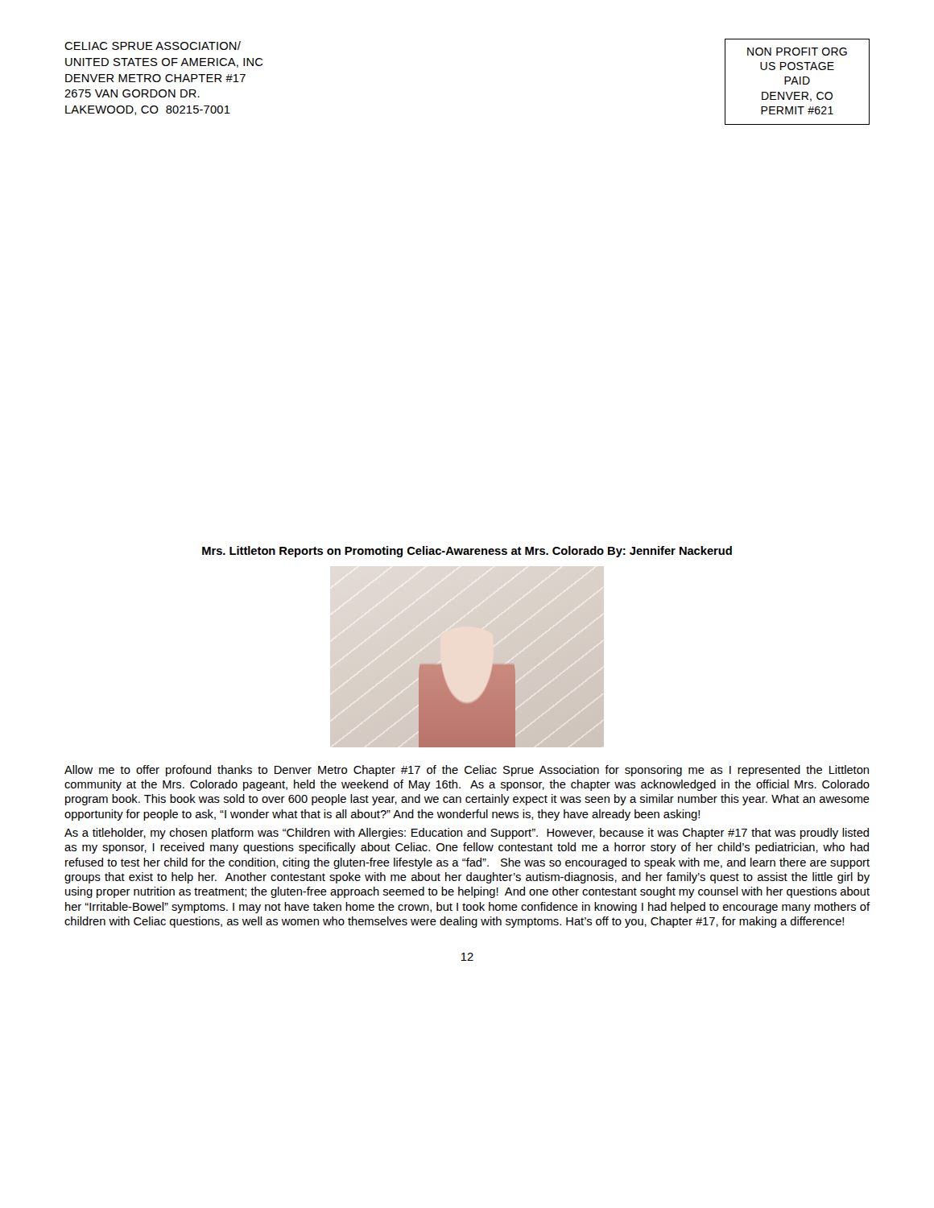Celiac Sprue Association/
United States of America, Inc
Denver Metro Chapter #17
2675 Van Gordon Dr.
Lakewood, CO 80215-7001
NON PROFIT ORG
US POSTAGE
PAID
DENVER, CO
PERMIT #621
Mrs. Littleton Reports on Promoting Celiac-Awareness at Mrs. Colorado By: Jennifer Nackerud
Allow me to offer profound thanks to Denver Metro Chapter #17 of the Celiac Sprue Association for sponsoring me as I represented the Littleton community at the Mrs. Colorado pageant, held the weekend of May 16th. As a sponsor, the chapter was acknowledged in the official Mrs. Colorado program book. This book was sold to over 600 people last year, and we can certainly expect it was seen by a similar number this year. What an awesome opportunity for people to ask, “I wonder what that is all about?” And the wonderful news is, they have already been asking!
As a titleholder, my chosen platform was “Children with Allergies: Education and Support”. However, because it was Chapter #17 that was proudly listed as my sponsor, I received many questions specifically about Celiac. One fellow contestant told me a horror story of her child’s pediatrician, who had refused to test her child for the condition, citing the gluten-free lifestyle as a “fad”. She was so encouraged to speak with me, and learn there are support groups that exist to help her. Another contestant spoke with me about her daughter’s autism-diagnosis, and her family’s quest to assist the little girl by using proper nutrition as treatment; the gluten-free approach seemed to be helping! And one other contestant sought my counsel with her questions about her “Irritable-Bowel” symptoms. I may not have taken home the crown, but I took home confidence in knowing I had helped to encourage many mothers of children with Celiac questions, as well as women who themselves were dealing with symptoms. Hat’s off to you, Chapter #17, for making a difference!
12